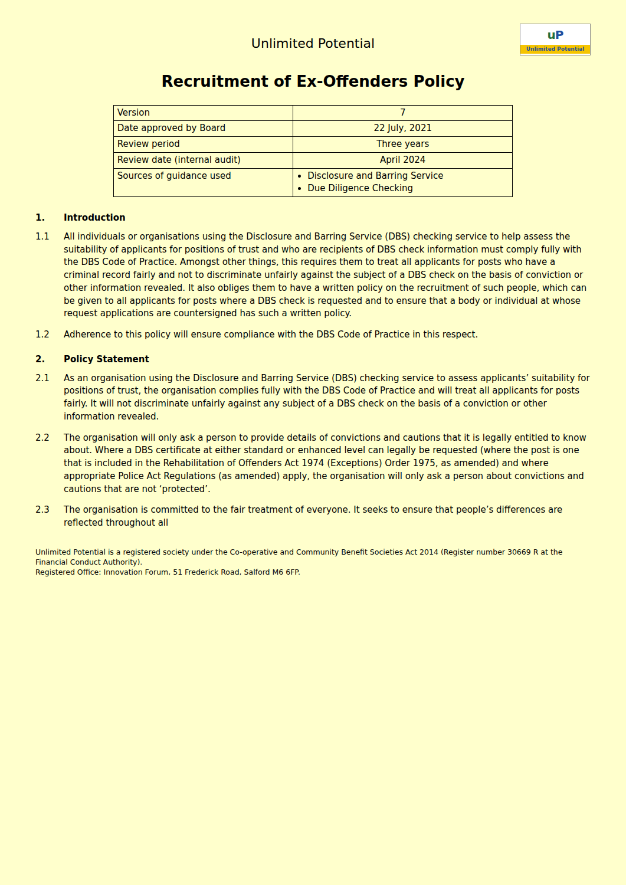Unlimited Potential
uP Unlimited Potential
Recruitment of Ex-Offenders Policy
| Version | 7 |
| Date approved by Board | 22 July, 2021 |
| Review period | Three years |
| Review date (internal audit) | April 2024 |
| Sources of guidance used | Disclosure and Barring Service Due Diligence Checking |
1. Introduction
1.1
All individuals or organisations using the Disclosure and Barring Service (DBS) checking service to help assess the suitability of applicants for positions of trust and who are recipients of DBS check information must comply fully with the DBS Code of Practice. Amongst other things, this requires them to treat all applicants for posts who have a criminal record fairly and not to discriminate unfairly against the subject of a DBS check on the basis of conviction or other information revealed. It also obliges them to have a written policy on the recruitment of such people, which can be given to all applicants for posts where a DBS check is requested and to ensure that a body or individual at whose request applications are countersigned has such a written policy.
1.2
Adherence to this policy will ensure compliance with the DBS Code of Practice in this respect.
2. Policy Statement
2.1
As an organisation using the Disclosure and Barring Service (DBS) checking service to assess applicants’ suitability for positions of trust, the organisation complies fully with the DBS Code of Practice and will treat all applicants for posts fairly. It will not discriminate unfairly against any subject of a DBS check on the basis of a conviction or other information revealed.
2.2
The organisation will only ask a person to provide details of convictions and cautions that it is legally entitled to know about. Where a DBS certificate at either standard or enhanced level can legally be requested (where the post is one that is included in the Rehabilitation of Offenders Act 1974 (Exceptions) Order 1975, as amended) and where appropriate Police Act Regulations (as amended) apply, the organisation will only ask a person about convictions and cautions that are not ‘protected’.
2.3
The organisation is committed to the fair treatment of everyone. It seeks to ensure that people’s differences are reflected throughout all
Unlimited Potential is a registered society under the Co-operative and Community Benefit Societies Act 2014 (Register number 30669 R at the Financial Conduct Authority).
Registered Office: Innovation Forum, 51 Frederick Road, Salford M6 6FP.